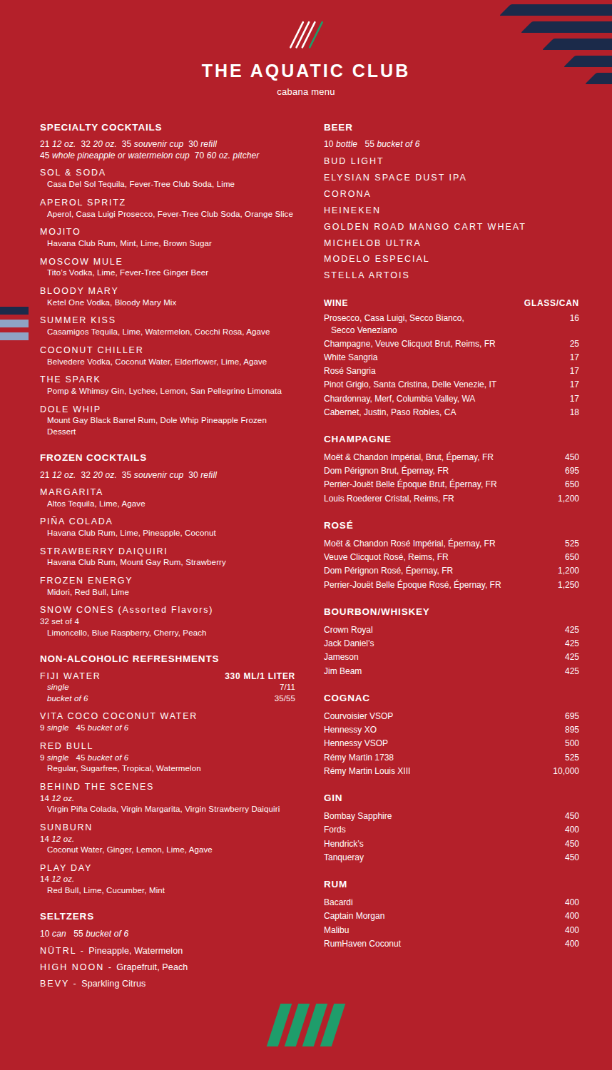THE AQUATIC CLUB
cabana menu
SPECIALTY COCKTAILS
21 12 oz. 32 20 oz. 35 souvenir cup 30 refill
45 whole pineapple or watermelon cup 70 60 oz. pitcher
SOL & SODA
Casa Del Sol Tequila, Fever-Tree Club Soda, Lime
APEROL SPRITZ
Aperol, Casa Luigi Prosecco, Fever-Tree Club Soda, Orange Slice
MOJITO
Havana Club Rum, Mint, Lime, Brown Sugar
MOSCOW MULE
Tito’s Vodka, Lime, Fever-Tree Ginger Beer
BLOODY MARY
Ketel One Vodka, Bloody Mary Mix
SUMMER KISS
Casamigos Tequila, Lime, Watermelon, Cocchi Rosa, Agave
COCONUT CHILLER
Belvedere Vodka, Coconut Water, Elderflower, Lime, Agave
THE SPARK
Pomp & Whimsy Gin, Lychee, Lemon, San Pellegrino Limonata
DOLE WHIP
Mount Gay Black Barrel Rum, Dole Whip Pineapple Frozen Dessert
FROZEN COCKTAILS
21 12 oz. 32 20 oz. 35 souvenir cup 30 refill
MARGARITA
Altos Tequila, Lime, Agave
PIÑA COLADA
Havana Club Rum, Lime, Pineapple, Coconut
STRAWBERRY DAIQUIRI
Havana Club Rum, Mount Gay Rum, Strawberry
FROZEN ENERGY
Midori, Red Bull, Lime
SNOW CONES (Assorted Flavors)
32 set of 4
Limoncello, Blue Raspberry, Cherry, Peach
NON-ALCOHOLIC REFRESHMENTS
FIJI WATER 330 ML/1 LITER
single 7/11
bucket of 635/55
VITA COCO COCONUT WATER
9 single 45 bucket of 6
RED BULL
9 single 45 bucket of 6
Regular, Sugarfree, Tropical, Watermelon
BEHIND THE SCENES
14 12 oz.
Virgin Piña Colada, Virgin Margarita, Virgin Strawberry Daiquiri
SUNBURN
14 12 oz.
Coconut Water, Ginger, Lemon, Lime, Agave
PLAY DAY
14 12 oz.
Red Bull, Lime, Cucumber, Mint
SELTZERS
10 can 55 bucket of 6
NÜTRL - Pineapple, Watermelon
HIGH NOON - Grapefruit, Peach
BEVY - Sparkling Citrus
BEER
10 bottle 55 bucket of 6
BUD LIGHT
ELYSIAN SPACE DUST IPA
CORONA
HEINEKEN
GOLDEN ROAD MANGO CART WHEAT
MICHELOB ULTRA
MODELO ESPECIAL
STELLA ARTOIS
| WINE | GLASS/CAN |
| Prosecco, Casa Luigi, Secco Bianco, Secco Veneziano | 16 |
| Champagne, Veuve Clicquot Brut, Reims, FR | 25 |
| White Sangria | 17 |
| Rosé Sangria | 17 |
| Pinot Grigio, Santa Cristina, Delle Venezie, IT | 17 |
| Chardonnay, Merf, Columbia Valley, WA | 17 |
| Cabernet, Justin, Paso Robles, CA | 18 |
CHAMPAGNE
| Moët & Chandon Impérial, Brut, Épernay, FR | 450 |
| Dom Pérignon Brut, Épernay, FR | 695 |
| Perrier-Jouët Belle Époque Brut, Épernay, FR | 650 |
| Louis Roederer Cristal, Reims, FR | 1,200 |
ROSÉ
| Moët & Chandon Rosé Impérial, Épernay, FR | 525 |
| Veuve Clicquot Rosé, Reims, FR | 650 |
| Dom Pérignon Rosé, Épernay, FR | 1,200 |
| Perrier-Jouët Belle Époque Rosé, Épernay, FR | 1,250 |
BOURBON/WHISKEY
| Crown Royal | 425 |
| Jack Daniel’s | 425 |
| Jameson | 425 |
| Jim Beam | 425 |
COGNAC
| Courvoisier VSOP | 695 |
| Hennessy XO | 895 |
| Hennessy VSOP | 500 |
| Rémy Martin 1738 | 525 |
| Rémy Martin Louis XIII | 10,000 |
GIN
| Bombay Sapphire | 450 |
| Fords | 400 |
| Hendrick’s | 450 |
| Tanqueray | 450 |
RUM
| Bacardi | 400 |
| Captain Morgan | 400 |
| Malibu | 400 |
| RumHaven Coconut | 400 |